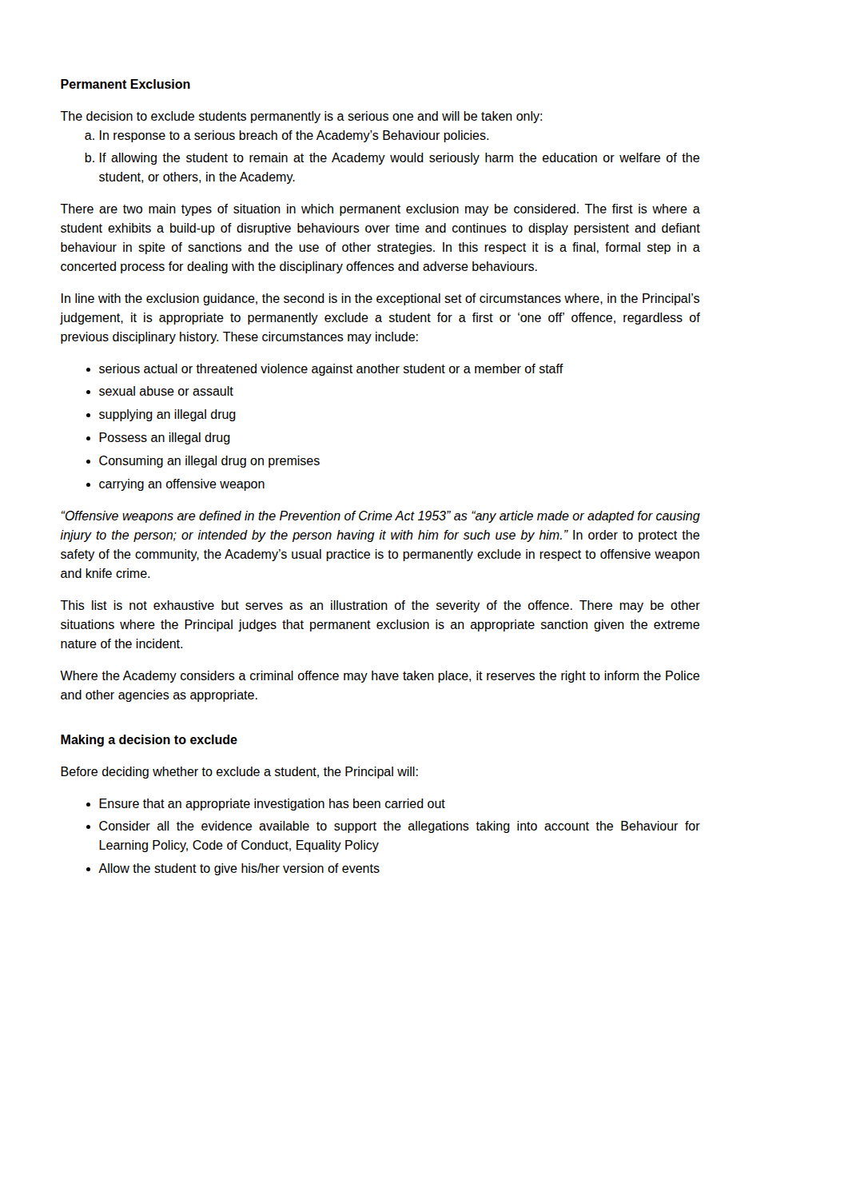Permanent Exclusion
The decision to exclude students permanently is a serious one and will be taken only:
In response to a serious breach of the Academy’s Behaviour policies.
If allowing the student to remain at the Academy would seriously harm the education or welfare of the student, or others, in the Academy.
There are two main types of situation in which permanent exclusion may be considered. The first is where a student exhibits a build-up of disruptive behaviours over time and continues to display persistent and defiant behaviour in spite of sanctions and the use of other strategies. In this respect it is a final, formal step in a concerted process for dealing with the disciplinary offences and adverse behaviours.
In line with the exclusion guidance, the second is in the exceptional set of circumstances where, in the Principal’s judgement, it is appropriate to permanently exclude a student for a first or ‘one off’ offence, regardless of previous disciplinary history. These circumstances may include:
serious actual or threatened violence against another student or a member of staff
sexual abuse or assault
supplying an illegal drug
Possess an illegal drug
Consuming an illegal drug on premises
carrying an offensive weapon
“Offensive weapons are defined in the Prevention of Crime Act 1953” as “any article made or adapted for causing injury to the person; or intended by the person having it with him for such use by him.” In order to protect the safety of the community, the Academy’s usual practice is to permanently exclude in respect to offensive weapon and knife crime.
This list is not exhaustive but serves as an illustration of the severity of the offence. There may be other situations where the Principal judges that permanent exclusion is an appropriate sanction given the extreme nature of the incident.
Where the Academy considers a criminal offence may have taken place, it reserves the right to inform the Police and other agencies as appropriate.
Making a decision to exclude
Before deciding whether to exclude a student, the Principal will:
Ensure that an appropriate investigation has been carried out
Consider all the evidence available to support the allegations taking into account the Behaviour for Learning Policy, Code of Conduct, Equality Policy
Allow the student to give his/her version of events